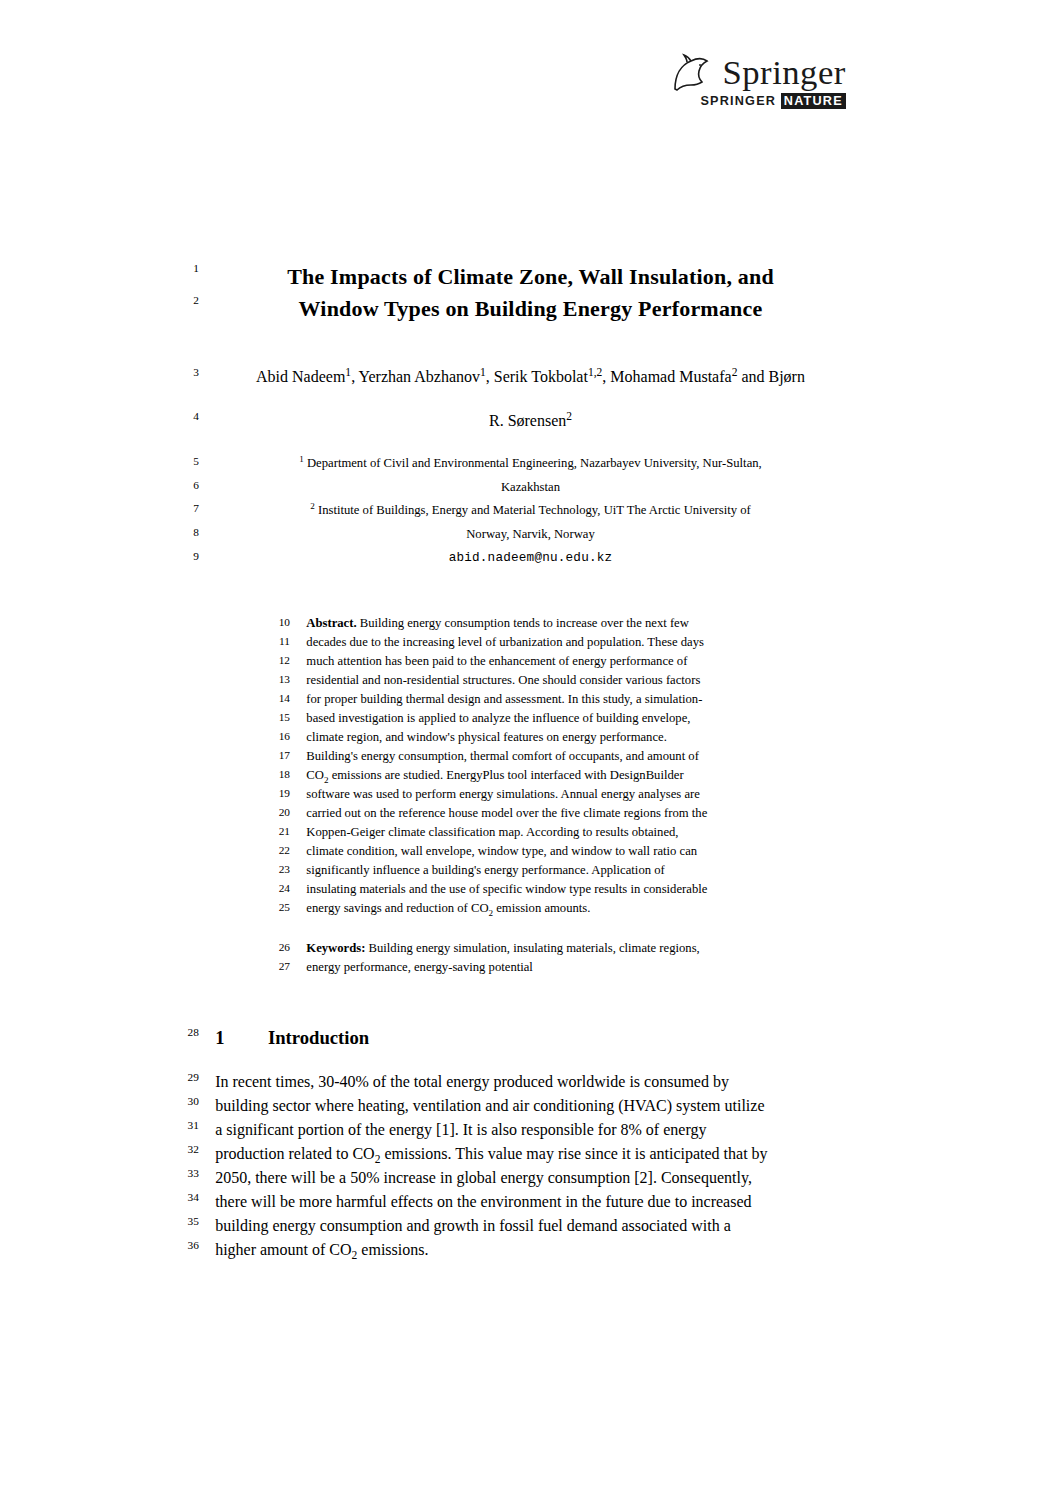Springer
SPRINGER NATURE
The Impacts of Climate Zone, Wall Insulation, and
Window Types on Building Energy Performance
Abid Nadeem1, Yerzhan Abzhanov1, Serik Tokbolat1,2, Mohamad Mustafa2 and Bjørn
R. Sørensen2
1 Department of Civil and Environmental Engineering, Nazarbayev University, Nur-Sultan,
Kazakhstan
2 Institute of Buildings, Energy and Material Technology, UiT The Arctic University of
Norway, Narvik, Norway
abid.nadeem@nu.edu.kz
Abstract. Building energy consumption tends to increase over the next few
decades due to the increasing level of urbanization and population. These days
much attention has been paid to the enhancement of energy performance of
residential and non-residential structures. One should consider various factors
for proper building thermal design and assessment. In this study, a simulation-
based investigation is applied to analyze the influence of building envelope,
climate region, and window's physical features on energy performance.
Building's energy consumption, thermal comfort of occupants, and amount of
CO2 emissions are studied. EnergyPlus tool interfaced with DesignBuilder
software was used to perform energy simulations. Annual energy analyses are
carried out on the reference house model over the five climate regions from the
Koppen-Geiger climate classification map. According to results obtained,
climate condition, wall envelope, window type, and window to wall ratio can
significantly influence a building's energy performance. Application of
insulating materials and the use of specific window type results in considerable
energy savings and reduction of CO2 emission amounts.
Keywords: Building energy simulation, insulating materials, climate regions,
energy performance, energy-saving potential
1 Introduction
In recent times, 30-40% of the total energy produced worldwide is consumed by
building sector where heating, ventilation and air conditioning (HVAC) system utilize
a significant portion of the energy [1]. It is also responsible for 8% of energy
production related to CO2 emissions. This value may rise since it is anticipated that by
2050, there will be a 50% increase in global energy consumption [2]. Consequently,
there will be more harmful effects on the environment in the future due to increased
building energy consumption and growth in fossil fuel demand associated with a
higher amount of CO2 emissions.